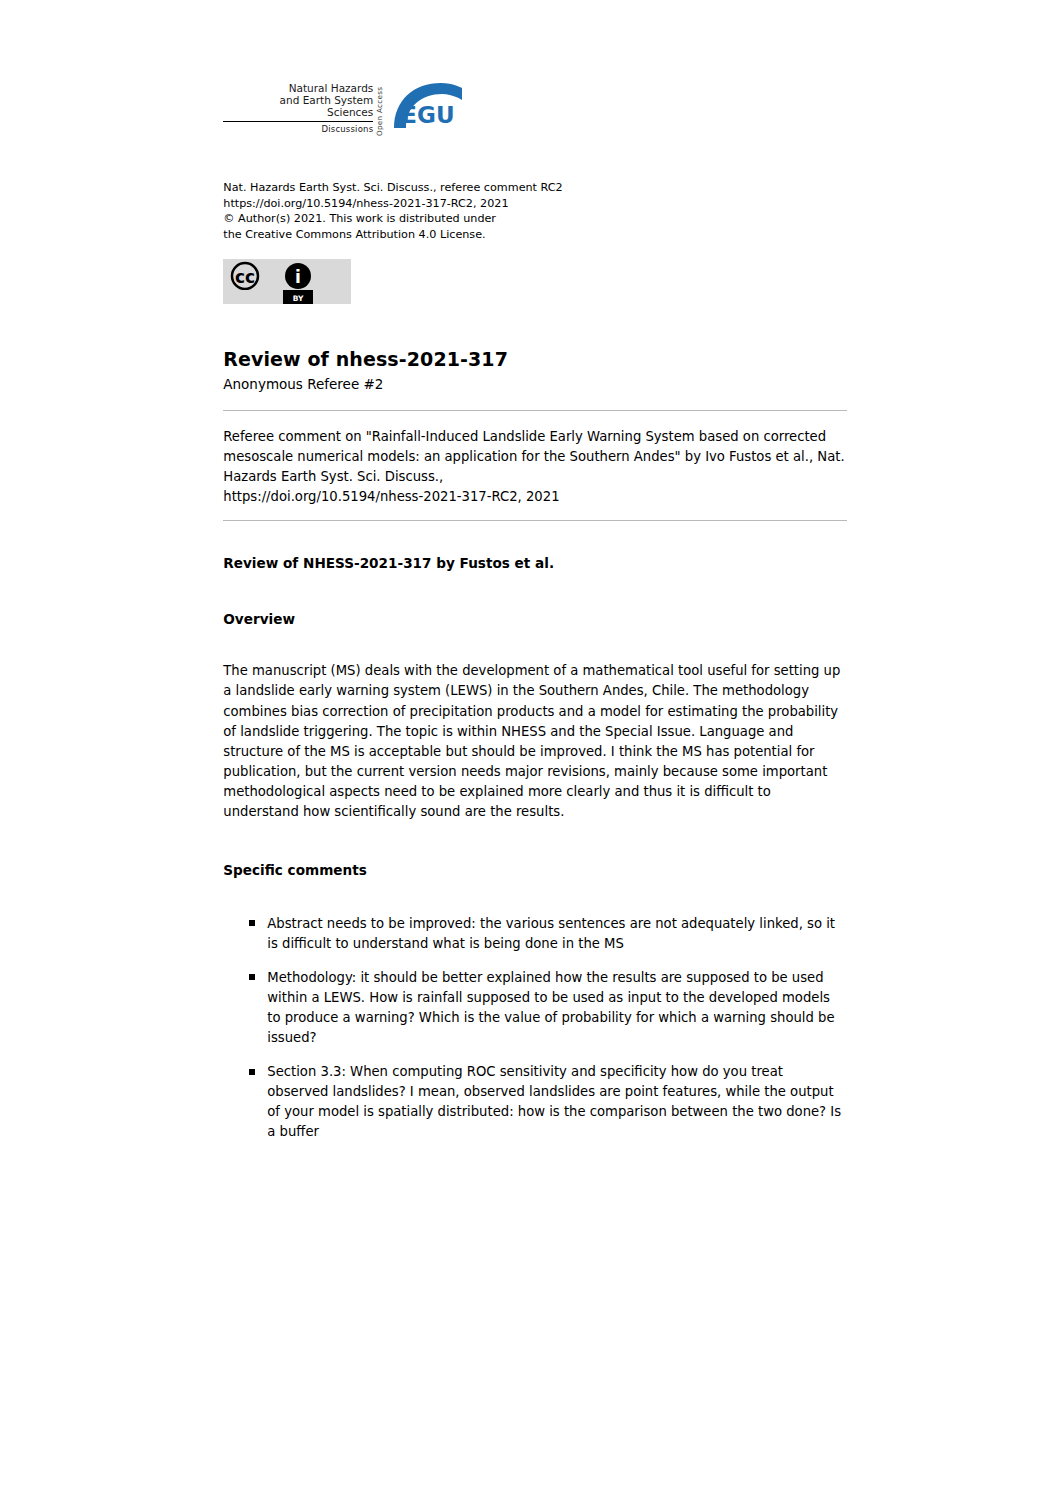Natural Hazards and Earth System Sciences
Discussions
Open Access
EGU
Nat. Hazards Earth Syst. Sci. Discuss., referee comment RC2
https://doi.org/10.5194/nhess-2021-317-RC2, 2021
© Author(s) 2021. This work is distributed under
the Creative Commons Attribution 4.0 License.
cc i BY
Review of nhess-2021-317
Anonymous Referee #2
Referee comment on "Rainfall-Induced Landslide Early Warning System based on corrected mesoscale numerical models: an application for the Southern Andes" by Ivo Fustos et al., Nat. Hazards Earth Syst. Sci. Discuss.,
https://doi.org/10.5194/nhess-2021-317-RC2, 2021
Review of NHESS-2021-317 by Fustos et al.
Overview
The manuscript (MS) deals with the development of a mathematical tool useful for setting up a landslide early warning system (LEWS) in the Southern Andes, Chile. The methodology combines bias correction of precipitation products and a model for estimating the probability of landslide triggering. The topic is within NHESS and the Special Issue. Language and structure of the MS is acceptable but should be improved. I think the MS has potential for publication, but the current version needs major revisions, mainly because some important methodological aspects need to be explained more clearly and thus it is difficult to understand how scientifically sound are the results.
Specific comments
Abstract needs to be improved: the various sentences are not adequately linked, so it is difficult to understand what is being done in the MS
Methodology: it should be better explained how the results are supposed to be used within a LEWS. How is rainfall supposed to be used as input to the developed models to produce a warning? Which is the value of probability for which a warning should be issued?
Section 3.3: When computing ROC sensitivity and specificity how do you treat observed landslides? I mean, observed landslides are point features, while the output of your model is spatially distributed: how is the comparison between the two done? Is a buffer